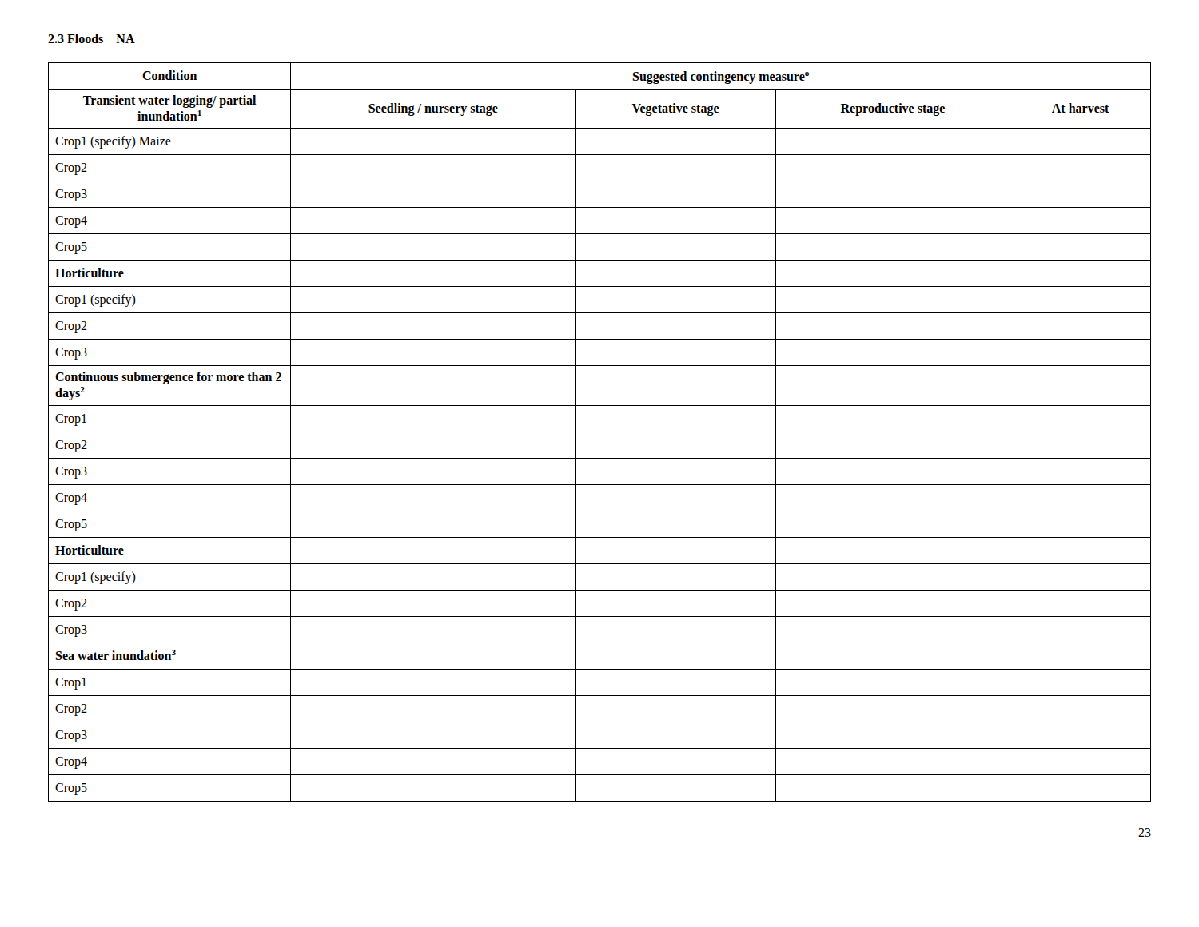2.3 Floods NA
| Condition | Suggested contingency measure o |
| --- | --- |
| Transient water logging/ partial inundation 1 | Seedling / nursery stage | Vegetative stage | Reproductive stage | At harvest |
| Crop1 (specify) Maize | | | | |
| Crop2 | | | | |
| Crop3 | | | | |
| Crop4 | | | | |
| Crop5 | | | | |
| Horticulture | | | | |
| Crop1 (specify) | | | | |
| Crop2 | | | | |
| Crop3 | | | | |
| Continuous submergence for more than 2 days 2 | | | | |
| Crop1 | | | | |
| Crop2 | | | | |
| Crop3 | | | | |
| Crop4 | | | | |
| Crop5 | | | | |
| Horticulture | | | | |
| Crop1 (specify) | | | | |
| Crop2 | | | | |
| Crop3 | | | | |
| Sea water inundation 3 | | | | |
| Crop1 | | | | |
| Crop2 | | | | |
| Crop3 | | | | |
| Crop4 | | | | |
| Crop5 | | | | |
23